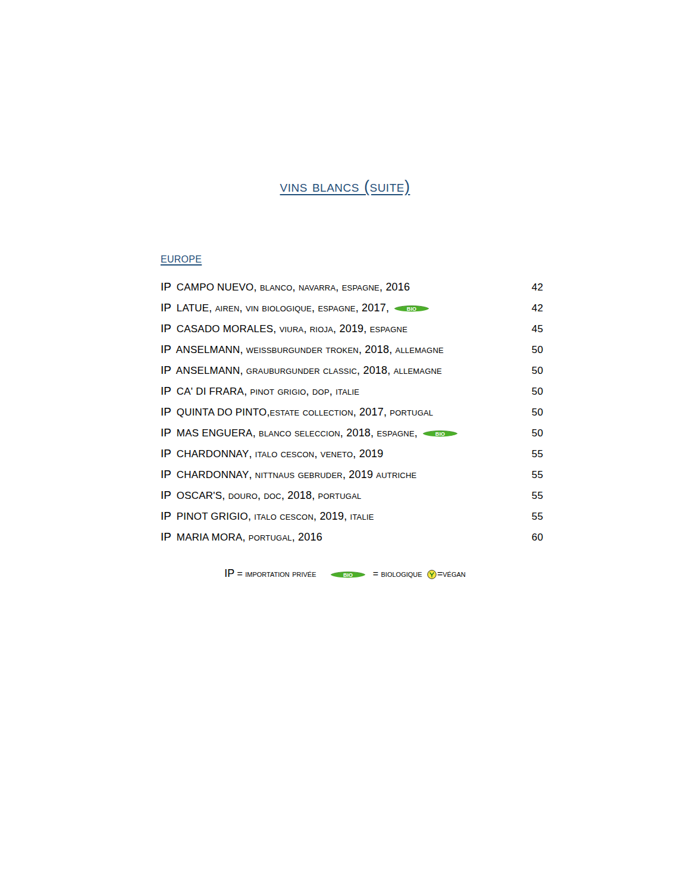Vins Blancs (Suite)
Europe
| IP campo nuevo , Blanco, Navarra, Espagne, 2016 | 42 |
| IP latue , Airen, Vin Biologique, Espagne, 2017, BIO | 42 |
| IP casado morales , Viura, Rioja, 2019, Espagne | 45 |
| IP anselmann , Weissburgunder Troken, 2018, Allemagne | 50 |
| IP anselmann , Grauburgunder Classic, 2018, Allemagne | 50 |
| IP ca' di frara , Pinot Grigio, DOP, Italie | 50 |
| IP quinta do pinto ,Estate Collection, 2017, Portugal | 50 |
| IP mas enguera , Blanco Seleccion, 2018, Espagne, BIO | 50 |
| IP chardonnay , Italo Cescon, Veneto, 2019 | 55 |
| IP chardonnay , Nittnaus Gebruder, 2019 Autriche | 55 |
| IP oscar's , Douro, DOC, 2018, Portugal | 55 |
| IP pinot grigio , Italo CESCON, 2019, Italie | 55 |
| IP maria mora , Portugal, 2016 | 60 |
IP = Importation Privée BIO = Biologique =Végan